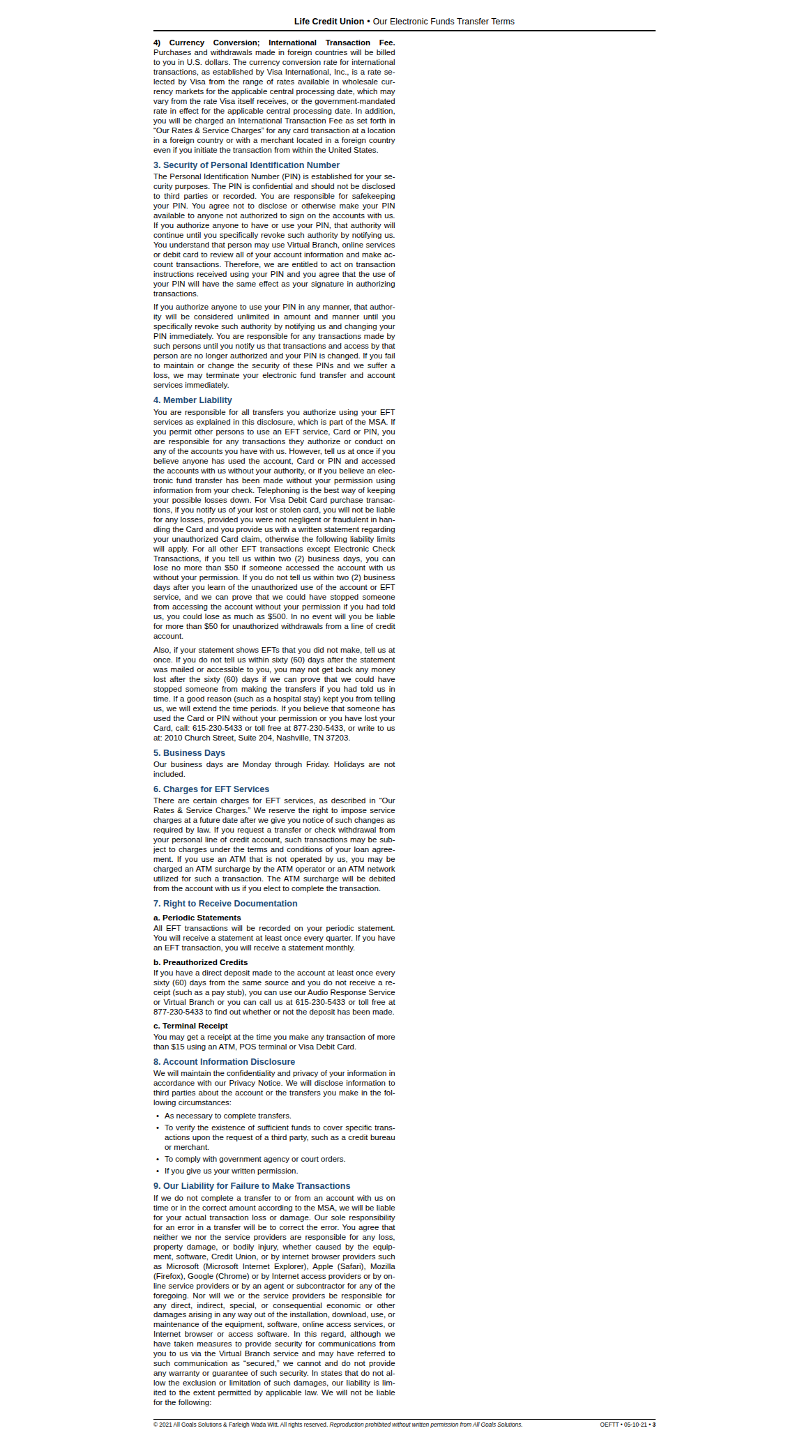Life Credit Union•Our Electronic Funds Transfer Terms
4) Currency Conversion; International Transaction Fee. Purchases and withdrawals made in foreign countries will be billed to you in U.S. dollars. The currency conversion rate for international transactions, as established by Visa International, Inc., is a rate selected by Visa from the range of rates available in wholesale currency markets for the applicable central processing date, which may vary from the rate Visa itself receives, or the government-mandated rate in effect for the applicable central processing date. In addition, you will be charged an International Transaction Fee as set forth in “Our Rates & Service Charges” for any card transaction at a location in a foreign country or with a merchant located in a foreign country even if you initiate the transaction from within the United States.
3. Security of Personal Identification Number
The Personal Identification Number (PIN) is established for your security purposes. The PIN is confidential and should not be disclosed to third parties or recorded. You are responsible for safekeeping your PIN. You agree not to disclose or otherwise make your PIN available to anyone not authorized to sign on the accounts with us. If you authorize anyone to have or use your PIN, that authority will continue until you specifically revoke such authority by notifying us. You understand that person may use Virtual Branch, online services or debit card to review all of your account information and make account transactions. Therefore, we are entitled to act on transaction instructions received using your PIN and you agree that the use of your PIN will have the same effect as your signature in authorizing transactions.
If you authorize anyone to use your PIN in any manner, that authority will be considered unlimited in amount and manner until you specifically revoke such authority by notifying us and changing your PIN immediately. You are responsible for any transactions made by such persons until you notify us that transactions and access by that person are no longer authorized and your PIN is changed. If you fail to maintain or change the security of these PINs and we suffer a loss, we may terminate your electronic fund transfer and account services immediately.
4. Member Liability
You are responsible for all transfers you authorize using your EFT services as explained in this disclosure, which is part of the MSA. If you permit other persons to use an EFT service, Card or PIN, you are responsible for any transactions they authorize or conduct on any of the accounts you have with us. However, tell us at once if you believe anyone has used the account, Card or PIN and accessed the accounts with us without your authority, or if you believe an electronic fund transfer has been made without your permission using information from your check. Telephoning is the best way of keeping your possible losses down. For Visa Debit Card purchase transactions, if you notify us of your lost or stolen card, you will not be liable for any losses, provided you were not negligent or fraudulent in handling the Card and you provide us with a written statement regarding your unauthorized Card claim, otherwise the following liability limits will apply. For all other EFT transactions except Electronic Check Transactions, if you tell us within two (2) business days, you can lose no more than $50 if someone accessed the account with us without your permission. If you do not tell us within two (2) business days after you learn of the unauthorized use of the account or EFT service, and we can prove that we could have stopped someone from accessing the account without your permission if you had told us, you could lose as much as $500. In no event will you be liable for more than $50 for unauthorized withdrawals from a line of credit account.
Also, if your statement shows EFTs that you did not make, tell us at once. If you do not tell us within sixty (60) days after the statement was mailed or accessible to you, you may not get back any money lost after the sixty (60) days if we can prove that we could have stopped someone from making the transfers if you had told us in time. If a good reason (such as a hospital stay) kept you from telling us, we will extend the time periods. If you believe that someone has used the Card or PIN without your permission or you have lost your Card, call: 615-230-5433 or toll free at 877-230-5433, or write to us at: 2010 Church Street, Suite 204, Nashville, TN 37203.
5. Business Days
Our business days are Monday through Friday. Holidays are not included.
6. Charges for EFT Services
There are certain charges for EFT services, as described in “Our Rates & Service Charges.” We reserve the right to impose service charges at a future date after we give you notice of such changes as required by law. If you request a transfer or check withdrawal from your personal line of credit account, such transactions may be subject to charges under the terms and conditions of your loan agreement. If you use an ATM that is not operated by us, you may be charged an ATM surcharge by the ATM operator or an ATM network utilized for such a transaction. The ATM surcharge will be debited from the account with us if you elect to complete the transaction.
7. Right to Receive Documentation
a. Periodic Statements
All EFT transactions will be recorded on your periodic statement. You will receive a statement at least once every quarter. If you have an EFT transaction, you will receive a statement monthly.
b. Preauthorized Credits
If you have a direct deposit made to the account at least once every sixty (60) days from the same source and you do not receive a receipt (such as a pay stub), you can use our Audio Response Service or Virtual Branch or you can call us at 615-230-5433 or toll free at 877-230-5433 to find out whether or not the deposit has been made.
c. Terminal Receipt
You may get a receipt at the time you make any transaction of more than $15 using an ATM, POS terminal or Visa Debit Card.
8. Account Information Disclosure
We will maintain the confidentiality and privacy of your information in accordance with our Privacy Notice. We will disclose information to third parties about the account or the transfers you make in the following circumstances:
As necessary to complete transfers.
To verify the existence of sufficient funds to cover specific transactions upon the request of a third party, such as a credit bureau or merchant.
To comply with government agency or court orders.
If you give us your written permission.
9. Our Liability for Failure to Make Transactions
If we do not complete a transfer to or from an account with us on time or in the correct amount according to the MSA, we will be liable for your actual transaction loss or damage. Our sole responsibility for an error in a transfer will be to correct the error. You agree that neither we nor the service providers are responsible for any loss, property damage, or bodily injury, whether caused by the equipment, software, Credit Union, or by internet browser providers such as Microsoft (Microsoft Internet Explorer), Apple (Safari), Mozilla (Firefox), Google (Chrome) or by Internet access providers or by online service providers or by an agent or subcontractor for any of the foregoing. Nor will we or the service providers be responsible for any direct, indirect, special, or consequential economic or other damages arising in any way out of the installation, download, use, or maintenance of the equipment, software, online access services, or Internet browser or access software. In this regard, although we have taken measures to provide security for communications from you to us via the Virtual Branch service and may have referred to such communication as “secured,” we cannot and do not provide any warranty or guarantee of such security. In states that do not allow the exclusion or limitation of such damages, our liability is limited to the extent permitted by applicable law. We will not be liable for the following:
© 2021 All Goals Solutions & Farleigh Wada Witt. All rights reserved. Reproduction prohibited without written permission from All Goals Solutions.
OEFTT • 05-10-21 • 3